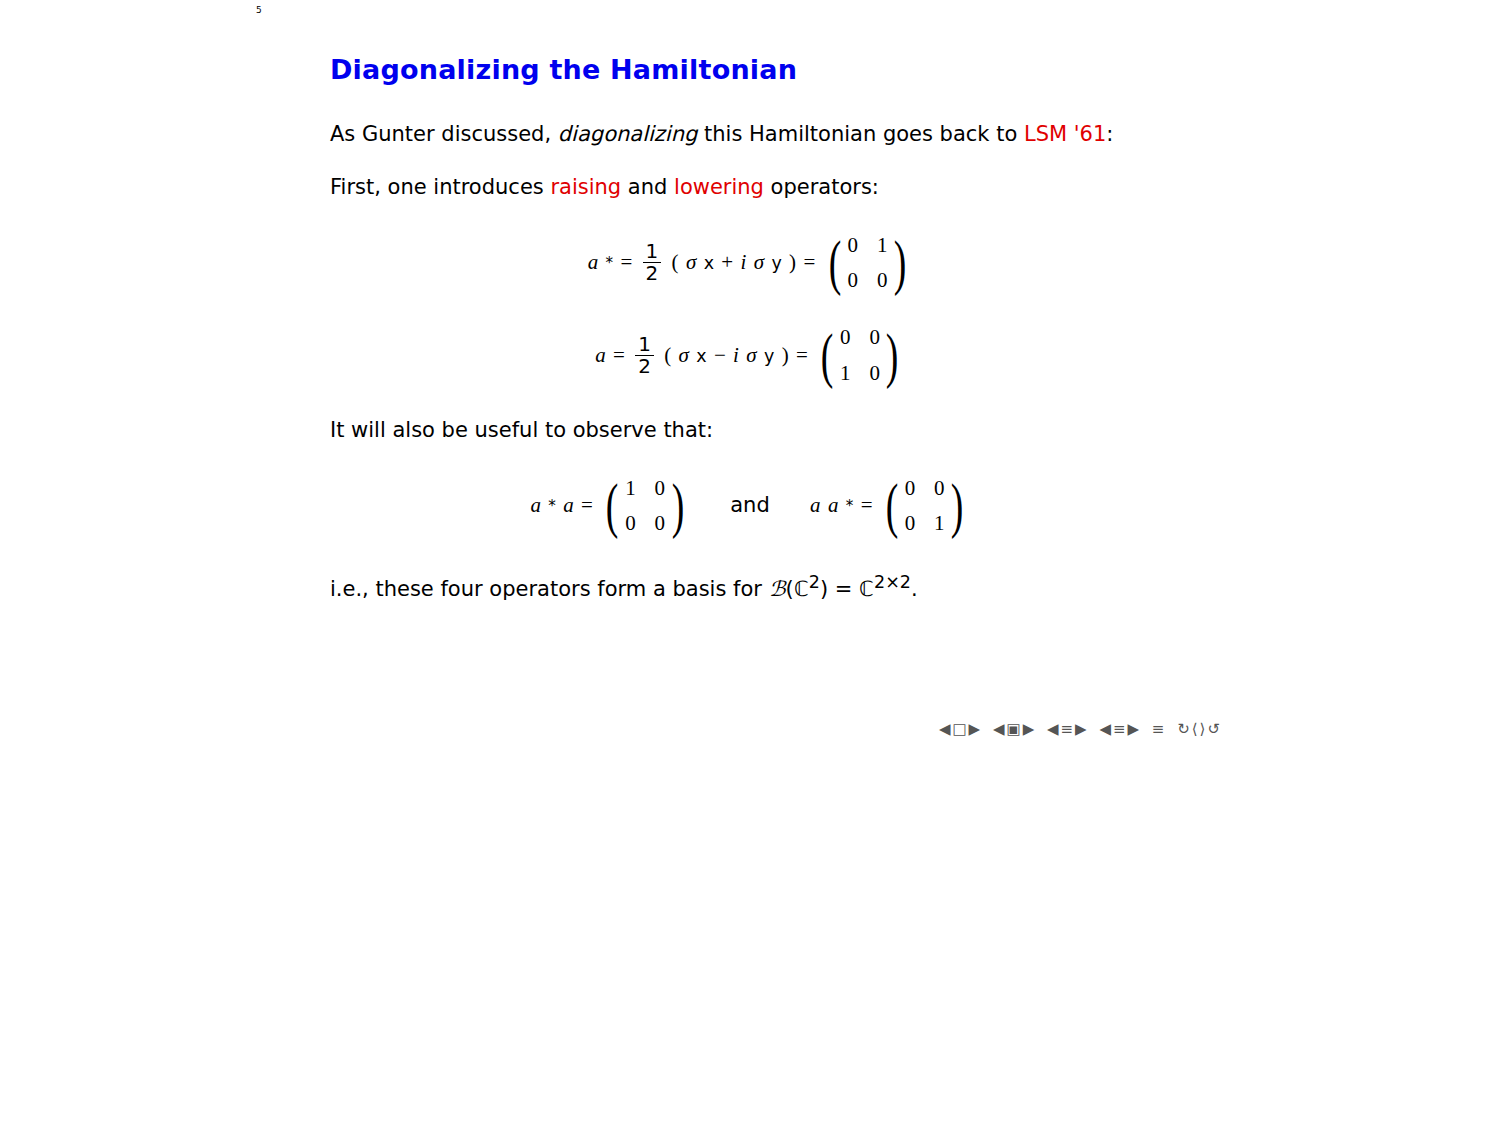5
Diagonalizing the Hamiltonian
As Gunter discussed, diagonalizing this Hamiltonian goes back to LSM '61:
First, one introduces raising and lowering operators:
a* = 12 (σx + iσy) = ( 01 00 )
a = 12 (σx − iσy) = ( 00 10 )
It will also be useful to observe that:
a*a = ( 10 00 ) and aa* = ( 00 01 )
i.e., these four operators form a basis for ℬ(ℂ2) = ℂ2×2.
◀□▶ ◀▣▶ ◀≡▶ ◀≡▶ ≡ ↻⟨⟩↺